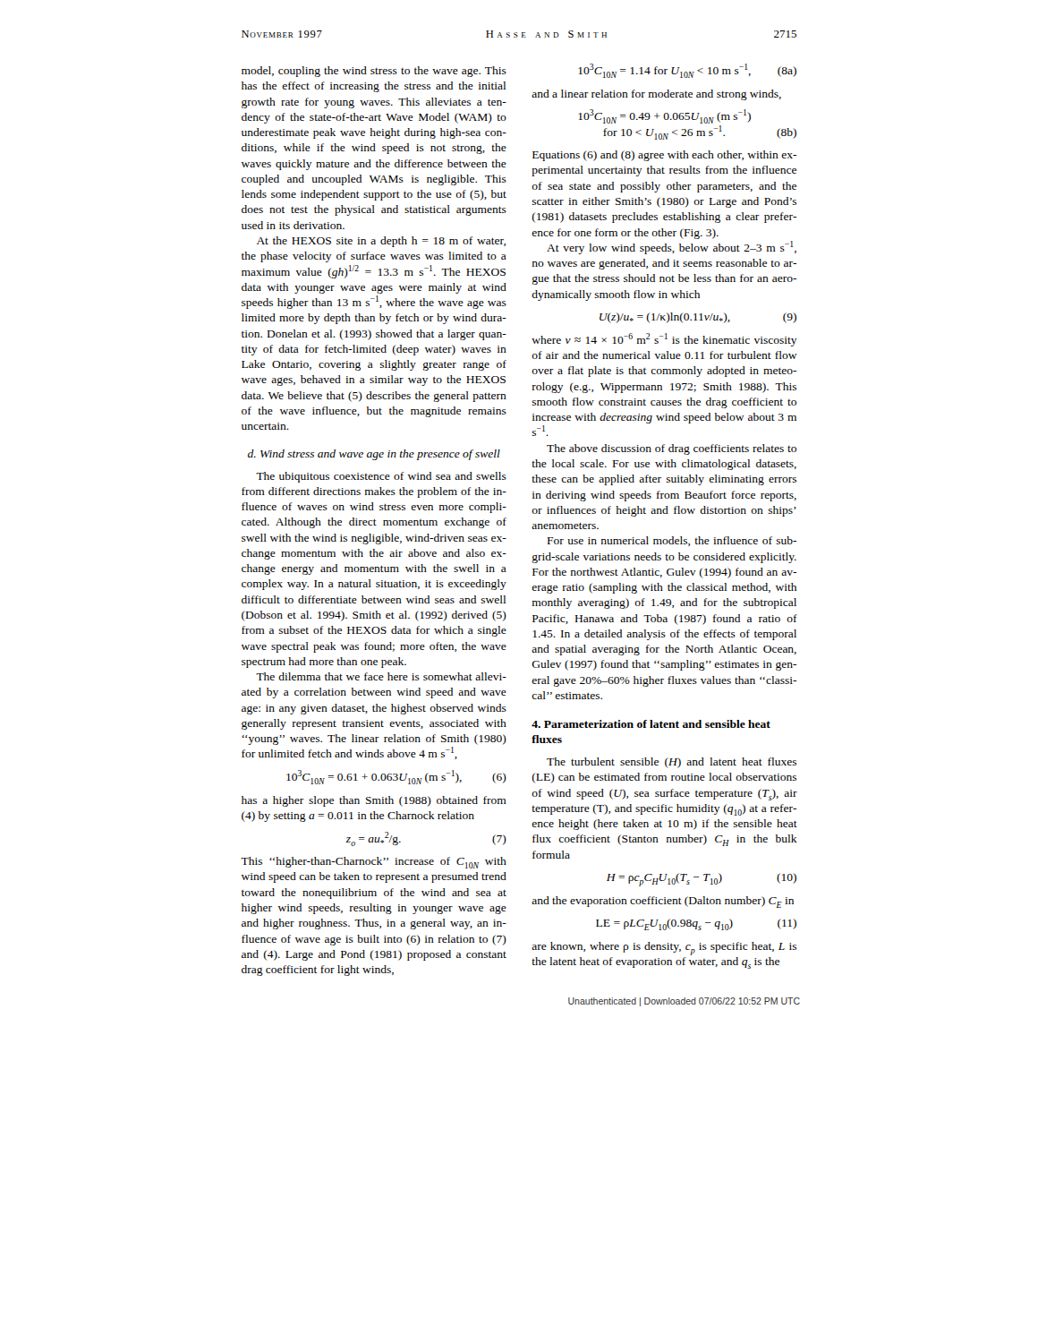November 1997 Hasse and Smith 2715
model, coupling the wind stress to the wave age. This has the effect of increasing the stress and the initial growth rate for young waves. This alleviates a tendency of the state-of-the-art Wave Model (WAM) to underestimate peak wave height during high-sea conditions, while if the wind speed is not strong, the waves quickly mature and the difference between the coupled and uncoupled WAMs is negligible. This lends some independent support to the use of (5), but does not test the physical and statistical arguments used in its derivation.
At the HEXOS site in a depth h = 18 m of water, the phase velocity of surface waves was limited to a maximum value (gh)1/2 = 13.3 m s−1. The HEXOS data with younger wave ages were mainly at wind speeds higher than 13 m s−1, where the wave age was limited more by depth than by fetch or by wind duration. Donelan et al. (1993) showed that a larger quantity of data for fetch-limited (deep water) waves in Lake Ontario, covering a slightly greater range of wave ages, behaved in a similar way to the HEXOS data. We believe that (5) describes the general pattern of the wave influence, but the magnitude remains uncertain.
d. Wind stress and wave age in the presence of swell
The ubiquitous coexistence of wind sea and swells from different directions makes the problem of the influence of waves on wind stress even more complicated. Although the direct momentum exchange of swell with the wind is negligible, wind-driven seas exchange momentum with the air above and also exchange energy and momentum with the swell in a complex way. In a natural situation, it is exceedingly difficult to differentiate between wind seas and swell (Dobson et al. 1994). Smith et al. (1992) derived (5) from a subset of the HEXOS data for which a single wave spectral peak was found; more often, the wave spectrum had more than one peak.
The dilemma that we face here is somewhat alleviated by a correlation between wind speed and wave age: in any given dataset, the highest observed winds generally represent transient events, associated with ‘‘young’’ waves. The linear relation of Smith (1980) for unlimited fetch and winds above 4 m s−1,
103C10N = 0.61 + 0.063U10N (m s−1),
(6)
has a higher slope than Smith (1988) obtained from (4) by setting a = 0.011 in the Charnock relation
zo = au*2/g.
(7)
This ‘‘higher-than-Charnock’’ increase of C10N with wind speed can be taken to represent a presumed trend toward the nonequilibrium of the wind and sea at higher wind speeds, resulting in younger wave age and higher roughness. Thus, in a general way, an influence of wave age is built into (6) in relation to (7) and (4). Large and Pond (1981) proposed a constant drag coefficient for light winds,
103C10N = 1.14 for U10N < 10 m s−1,
(8a)
and a linear relation for moderate and strong winds,
103C10N = 0.49 + 0.065U10N (m s−1)
for 10 < U10N < 26 m s−1.
(8b)
Equations (6) and (8) agree with each other, within experimental uncertainty that results from the influence of sea state and possibly other parameters, and the scatter in either Smith’s (1980) or Large and Pond’s (1981) datasets precludes establishing a clear preference for one form or the other (Fig. 3).
At very low wind speeds, below about 2–3 m s−1, no waves are generated, and it seems reasonable to argue that the stress should not be less than for an aerodynamically smooth flow in which
U(z)/u* = (1/κ)ln(0.11v/u*),
(9)
where v ≈ 14 × 10−6 m2 s−1 is the kinematic viscosity of air and the numerical value 0.11 for turbulent flow over a flat plate is that commonly adopted in meteorology (e.g., Wippermann 1972; Smith 1988). This smooth flow constraint causes the drag coefficient to increase with decreasing wind speed below about 3 m s−1.
The above discussion of drag coefficients relates to the local scale. For use with climatological datasets, these can be applied after suitably eliminating errors in deriving wind speeds from Beaufort force reports, or influences of height and flow distortion on ships’ anemometers.
For use in numerical models, the influence of subgrid-scale variations needs to be considered explicitly. For the northwest Atlantic, Gulev (1994) found an average ratio (sampling with the classical method, with monthly averaging) of 1.49, and for the subtropical Pacific, Hanawa and Toba (1987) found a ratio of 1.45. In a detailed analysis of the effects of temporal and spatial averaging for the North Atlantic Ocean, Gulev (1997) found that ‘‘sampling’’ estimates in general gave 20%–60% higher fluxes values than ‘‘classical’’ estimates.
4. Parameterization of latent and sensible heat fluxes
The turbulent sensible (H) and latent heat fluxes (LE) can be estimated from routine local observations of wind speed (U), sea surface temperature (Ts), air temperature (T), and specific humidity (q10) at a reference height (here taken at 10 m) if the sensible heat flux coefficient (Stanton number) CH in the bulk formula
H = ρcpCHU10(Ts − T10)
(10)
and the evaporation coefficient (Dalton number) CE in
LE = ρLCEU10(0.98qs − q10)
(11)
are known, where ρ is density, cp is specific heat, L is the latent heat of evaporation of water, and qs is the
Unauthenticated | Downloaded 07/06/22 10:52 PM UTC